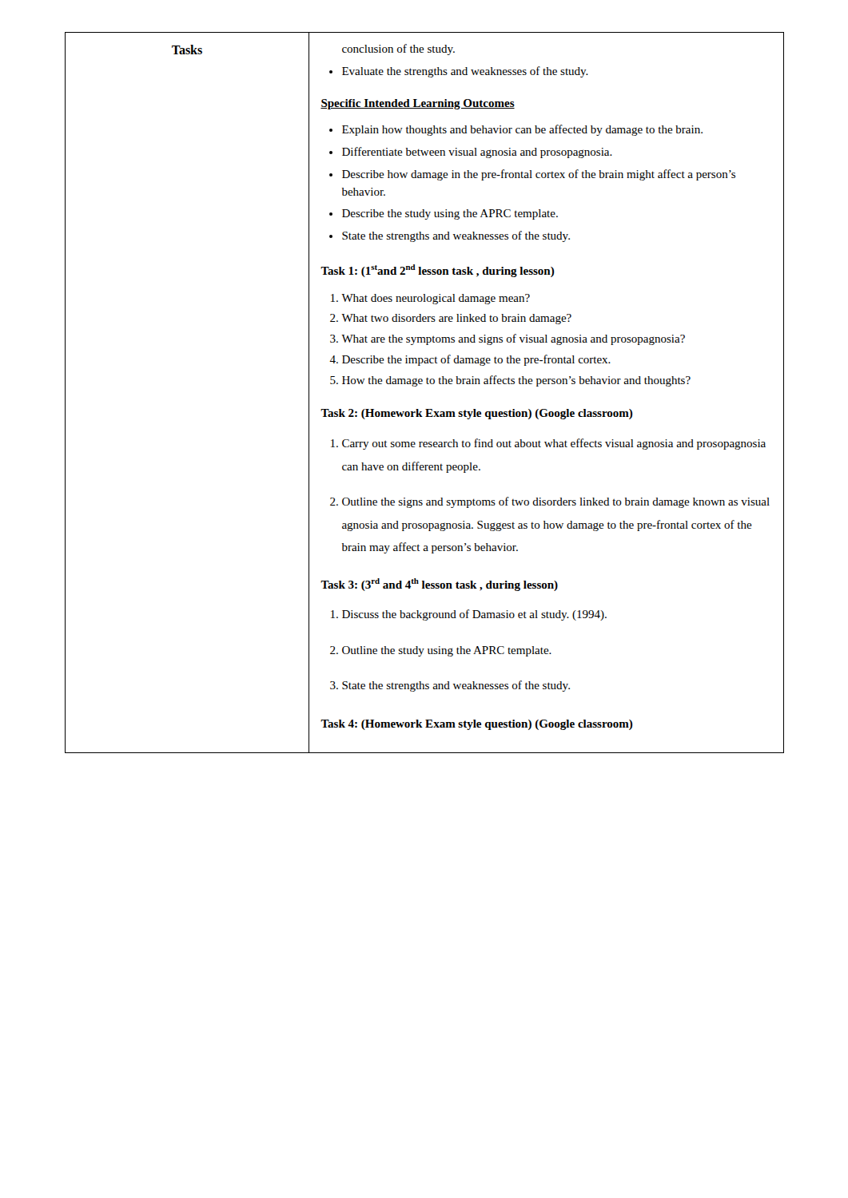| Tasks | conclusion of the study. Evaluate the strengths and weaknesses of the study. Specific Intended Learning Outcomes Explain how thoughts and behavior can be affected by damage to the brain. Differentiate between visual agnosia and prosopagnosia. Describe how damage in the pre-frontal cortex of the brain might affect a person’s behavior. Describe the study using the APRC template. State the strengths and weaknesses of the study. Task 1: (1 st and 2 nd lesson task , during lesson) What does neurological damage mean? What two disorders are linked to brain damage? What are the symptoms and signs of visual agnosia and prosopagnosia? Describe the impact of damage to the pre-frontal cortex. How the damage to the brain affects the person’s behavior and thoughts? Task 2: (Homework Exam style question) (Google classroom) Carry out some research to find out about what effects visual agnosia and prosopagnosia can have on different people. Outline the signs and symptoms of two disorders linked to brain damage known as visual agnosia and prosopagnosia. Suggest as to how damage to the pre-frontal cortex of the brain may affect a person’s behavior. Task 3: (3 rd and 4 th lesson task , during lesson) Discuss the background of Damasio et al study. (1994). Outline the study using the APRC template. State the strengths and weaknesses of the study. Task 4: (Homework Exam style question) (Google classroom) |